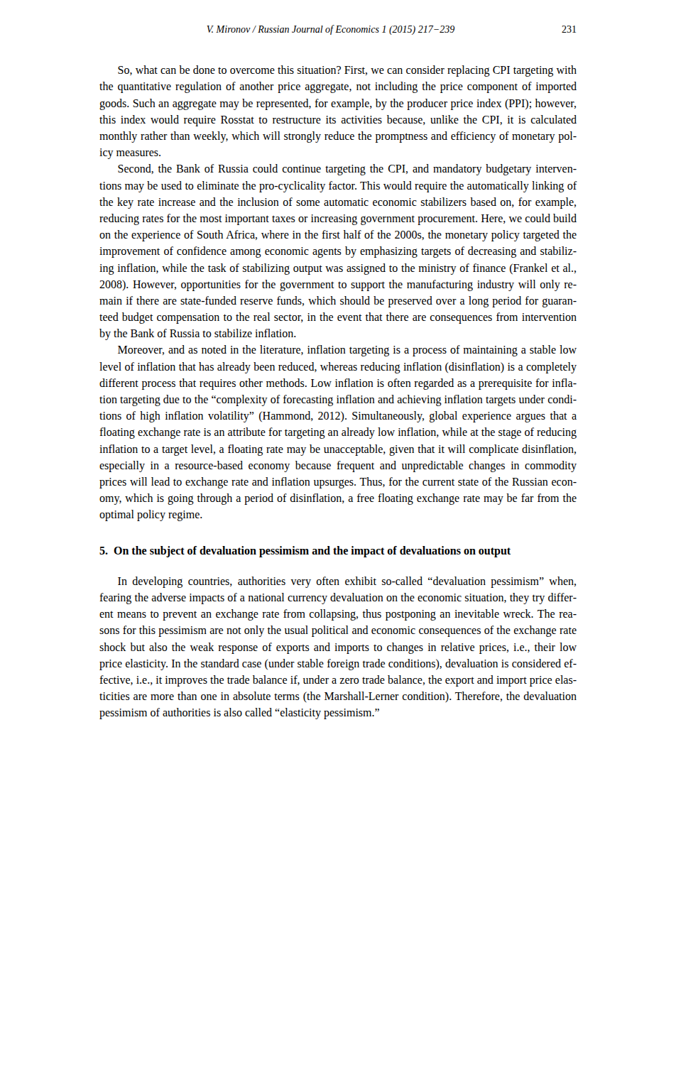V. Mironov / Russian Journal of Economics 1 (2015) 217−239 231
So, what can be done to overcome this situation? First, we can consider replacing CPI targeting with the quantitative regulation of another price aggregate, not including the price component of imported goods. Such an aggregate may be represented, for example, by the producer price index (PPI); however, this index would require Rosstat to restructure its activities because, unlike the CPI, it is calculated monthly rather than weekly, which will strongly reduce the promptness and efficiency of monetary policy measures.
Second, the Bank of Russia could continue targeting the CPI, and mandatory budgetary interventions may be used to eliminate the pro-cyclicality factor. This would require the automatically linking of the key rate increase and the inclusion of some automatic economic stabilizers based on, for example, reducing rates for the most important taxes or increasing government procurement. Here, we could build on the experience of South Africa, where in the first half of the 2000s, the monetary policy targeted the improvement of confidence among economic agents by emphasizing targets of decreasing and stabilizing inflation, while the task of stabilizing output was assigned to the ministry of finance (Frankel et al., 2008). However, opportunities for the government to support the manufacturing industry will only remain if there are state-funded reserve funds, which should be preserved over a long period for guaranteed budget compensation to the real sector, in the event that there are consequences from intervention by the Bank of Russia to stabilize inflation.
Moreover, and as noted in the literature, inflation targeting is a process of maintaining a stable low level of inflation that has already been reduced, whereas reducing inflation (disinflation) is a completely different process that requires other methods. Low inflation is often regarded as a prerequisite for inflation targeting due to the “complexity of forecasting inflation and achieving inflation targets under conditions of high inflation volatility” (Hammond, 2012). Simultaneously, global experience argues that a floating exchange rate is an attribute for targeting an already low inflation, while at the stage of reducing inflation to a target level, a floating rate may be unacceptable, given that it will complicate disinflation, especially in a resource-based economy because frequent and unpredictable changes in commodity prices will lead to exchange rate and inflation upsurges. Thus, for the current state of the Russian economy, which is going through a period of disinflation, a free floating exchange rate may be far from the optimal policy regime.
5. On the subject of devaluation pessimism and the impact of devaluations on output
In developing countries, authorities very often exhibit so-called “devaluation pessimism” when, fearing the adverse impacts of a national currency devaluation on the economic situation, they try different means to prevent an exchange rate from collapsing, thus postponing an inevitable wreck. The reasons for this pessimism are not only the usual political and economic consequences of the exchange rate shock but also the weak response of exports and imports to changes in relative prices, i.e., their low price elasticity. In the standard case (under stable foreign trade conditions), devaluation is considered effective, i.e., it improves the trade balance if, under a zero trade balance, the export and import price elasticities are more than one in absolute terms (the Marshall-Lerner condition). Therefore, the devaluation pessimism of authorities is also called “elasticity pessimism.”